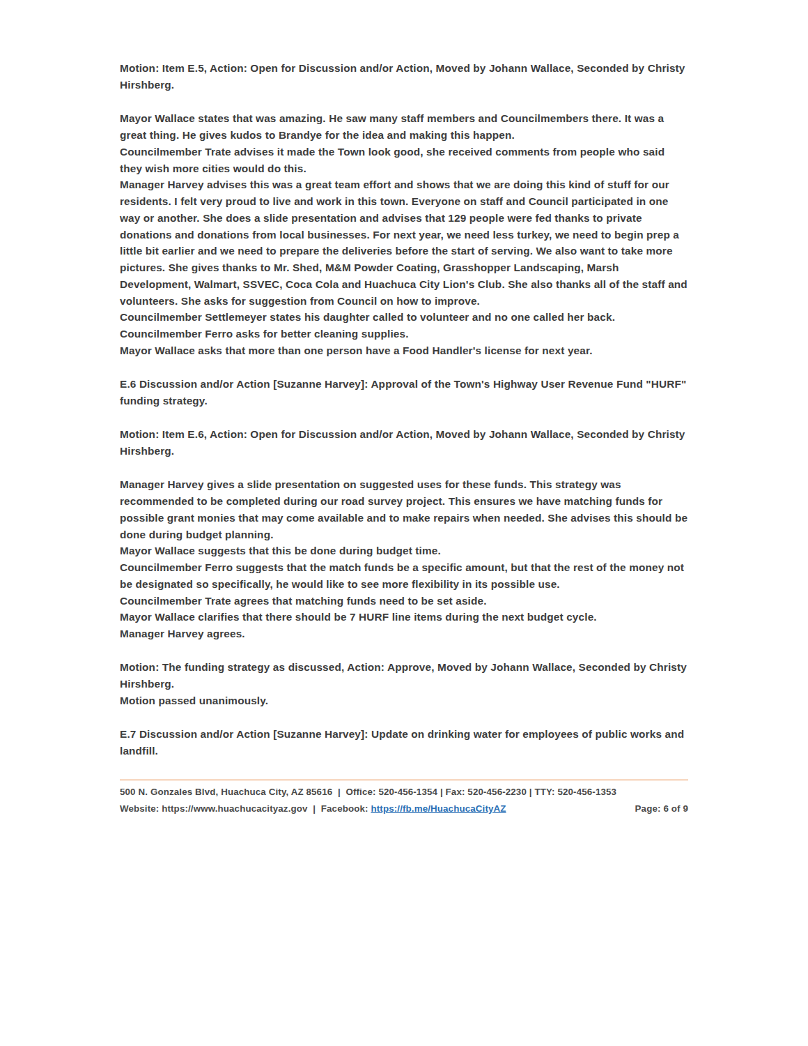Motion: Item E.5, Action: Open for Discussion and/or Action, Moved by Johann Wallace, Seconded by Christy Hirshberg.
Mayor Wallace states that was amazing. He saw many staff members and Councilmembers there. It was a great thing. He gives kudos to Brandye for the idea and making this happen.
Councilmember Trate advises it made the Town look good, she received comments from people who said they wish more cities would do this.
Manager Harvey advises this was a great team effort and shows that we are doing this kind of stuff for our residents. I felt very proud to live and work in this town. Everyone on staff and Council participated in one way or another. She does a slide presentation and advises that 129 people were fed thanks to private donations and donations from local businesses. For next year, we need less turkey, we need to begin prep a little bit earlier and we need to prepare the deliveries before the start of serving. We also want to take more pictures. She gives thanks to Mr. Shed, M&M Powder Coating, Grasshopper Landscaping, Marsh Development, Walmart, SSVEC, Coca Cola and Huachuca City Lion's Club. She also thanks all of the staff and volunteers. She asks for suggestion from Council on how to improve.
Councilmember Settlemeyer states his daughter called to volunteer and no one called her back.
Councilmember Ferro asks for better cleaning supplies.
Mayor Wallace asks that more than one person have a Food Handler's license for next year.
E.6 Discussion and/or Action [Suzanne Harvey]: Approval of the Town's Highway User Revenue Fund "HURF" funding strategy.
Motion: Item E.6, Action: Open for Discussion and/or Action, Moved by Johann Wallace, Seconded by Christy Hirshberg.
Manager Harvey gives a slide presentation on suggested uses for these funds. This strategy was recommended to be completed during our road survey project. This ensures we have matching funds for possible grant monies that may come available and to make repairs when needed. She advises this should be done during budget planning.
Mayor Wallace suggests that this be done during budget time.
Councilmember Ferro suggests that the match funds be a specific amount, but that the rest of the money not be designated so specifically, he would like to see more flexibility in its possible use.
Councilmember Trate agrees that matching funds need to be set aside.
Mayor Wallace clarifies that there should be 7 HURF line items during the next budget cycle.
Manager Harvey agrees.
Motion: The funding strategy as discussed, Action: Approve, Moved by Johann Wallace, Seconded by Christy Hirshberg.
Motion passed unanimously.
E.7 Discussion and/or Action [Suzanne Harvey]: Update on drinking water for employees of public works and landfill.
500 N. Gonzales Blvd, Huachuca City, AZ 85616 | Office: 520-456-1354 | Fax: 520-456-2230 | TTY: 520-456-1353
Website: https://www.huachucacityaz.gov | Facebook: https://fb.me/HuachucaCityAZ Page: 6 of 9